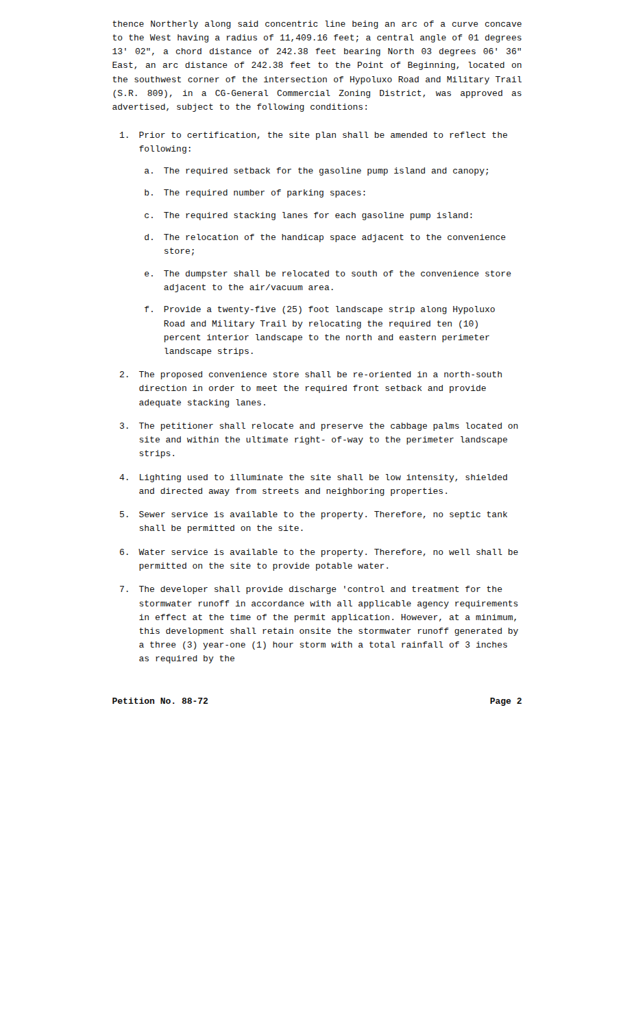thence Northerly along said concentric line being an arc of a curve concave to the West having a radius of 11,409.16 feet; a central angle of 01 degrees 13' 02", a chord distance of 242.38 feet bearing North 03 degrees 06' 36" East, an arc distance of 242.38 feet to the Point of Beginning, located on the southwest corner of the intersection of Hypoluxo Road and Military Trail (S.R. 809), in a CG-General Commercial Zoning District, was approved as advertised, subject to the following conditions:
Prior to certification, the site plan shall be amended to reflect the following:
The required setback for the gasoline pump island and canopy;
The required number of parking spaces:
The required stacking lanes for each gasoline pump island:
The relocation of the handicap space adjacent to the convenience store;
The dumpster shall be relocated to south of the convenience store adjacent to the air/vacuum area.
Provide a twenty-five (25) foot landscape strip along Hypoluxo Road and Military Trail by relocating the required ten (10) percent interior landscape to the north and eastern perimeter landscape strips.
The proposed convenience store shall be re-oriented in a north-south direction in order to meet the required front setback and provide adequate stacking lanes.
The petitioner shall relocate and preserve the cabbage palms located on site and within the ultimate right- of-way to the perimeter landscape strips.
Lighting used to illuminate the site shall be low intensity, shielded and directed away from streets and neighboring properties.
Sewer service is available to the property. Therefore, no septic tank shall be permitted on the site.
Water service is available to the property. Therefore, no well shall be permitted on the site to provide potable water.
The developer shall provide discharge 'control and treatment for the stormwater runoff in accordance with all applicable agency requirements in effect at the time of the permit application. However, at a minimum, this development shall retain onsite the stormwater runoff generated by a three (3) year-one (1) hour storm with a total rainfall of 3 inches as required by the
Petition No. 88-72 Page 2